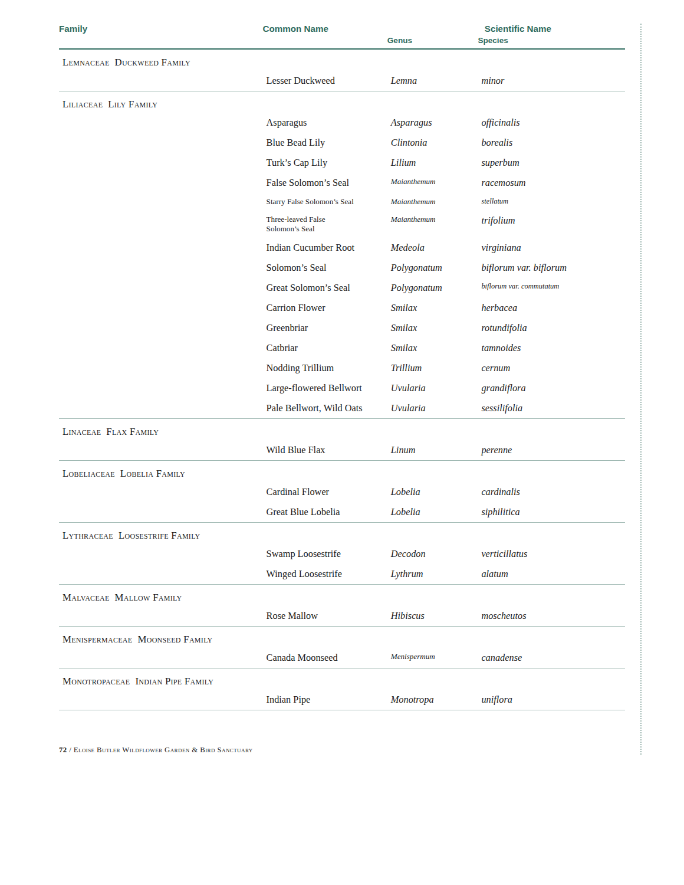| Family | Common Name | Scientific Name |
| --- | --- | --- |
| | | Genus | Species |
| Lemnaceae Duckweed Family | | | |
| | Lesser Duckweed | Lemna | minor |
| Liliaceae Lily Family | | | |
| | Asparagus | Asparagus | officinalis |
| | Blue Bead Lily | Clintonia | borealis |
| | Turk’s Cap Lily | Lilium | superbum |
| | False Solomon’s Seal | Maianthemum | racemosum |
| | Starry False Solomon’s Seal | Maianthemum | stellatum |
| | Three-leaved False Solomon’s Seal | Maianthemum | trifolium |
| | Indian Cucumber Root | Medeola | virginiana |
| | Solomon’s Seal | Polygonatum | biflorum var. biflorum |
| | Great Solomon’s Seal | Polygonatum | biflorum var. commutatum |
| | Carrion Flower | Smilax | herbacea |
| | Greenbriar | Smilax | rotundifolia |
| | Catbriar | Smilax | tamnoides |
| | Nodding Trillium | Trillium | cernum |
| | Large-flowered Bellwort | Uvularia | grandiflora |
| | Pale Bellwort, Wild Oats | Uvularia | sessilifolia |
| Linaceae Flax Family | | | |
| | Wild Blue Flax | Linum | perenne |
| Lobeliaceae Lobelia Family | | | |
| | Cardinal Flower | Lobelia | cardinalis |
| | Great Blue Lobelia | Lobelia | siphilitica |
| Lythraceae Loosestrife Family | | | |
| | Swamp Loosestrife | Decodon | verticillatus |
| | Winged Loosestrife | Lythrum | alatum |
| Malvaceae Mallow Family | | | |
| | Rose Mallow | Hibiscus | moscheutos |
| Menispermaceae Moonseed Family | | | |
| | Canada Moonseed | Menispermum | canadense |
| Monotropaceae Indian Pipe Family | | | |
| | Indian Pipe | Monotropa | uniflora |
72 / Eloise Butler Wildflower Garden & Bird Sanctuary